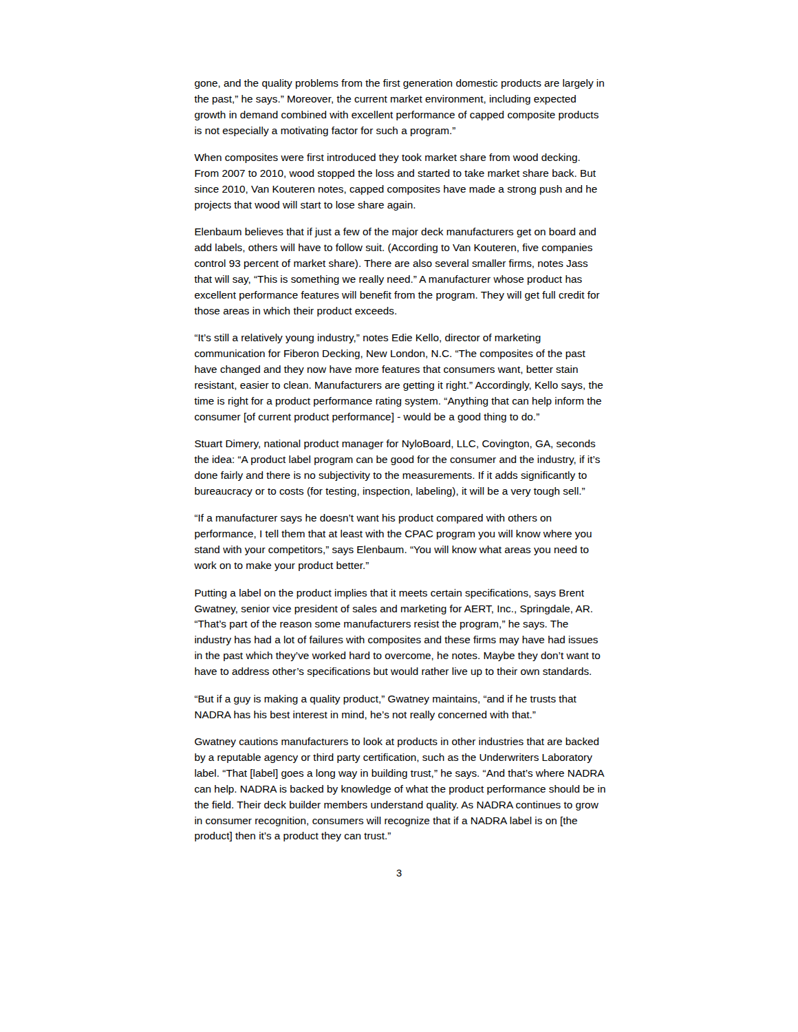gone, and the quality problems from the first generation domestic products are largely in the past,” he says.” Moreover, the current market environment, including expected growth in demand combined with excellent performance of capped composite products is not especially a motivating factor for such a program.”
When composites were first introduced they took market share from wood decking. From 2007 to 2010, wood stopped the loss and started to take market share back. But since 2010, Van Kouteren notes, capped composites have made a strong push and he projects that wood will start to lose share again.
Elenbaum believes that if just a few of the major deck manufacturers get on board and add labels, others will have to follow suit. (According to Van Kouteren, five companies control 93 percent of market share). There are also several smaller firms, notes Jass that will say, “This is something we really need.” A manufacturer whose product has excellent performance features will benefit from the program. They will get full credit for those areas in which their product exceeds.
“It’s still a relatively young industry,” notes Edie Kello, director of marketing communication for Fiberon Decking, New London, N.C. “The composites of the past have changed and they now have more features that consumers want, better stain resistant, easier to clean. Manufacturers are getting it right.” Accordingly, Kello says, the time is right for a product performance rating system. “Anything that can help inform the consumer [of current product performance] - would be a good thing to do.”
Stuart Dimery, national product manager for NyloBoard, LLC, Covington, GA, seconds the idea: “A product label program can be good for the consumer and the industry, if it’s done fairly and there is no subjectivity to the measurements. If it adds significantly to bureaucracy or to costs (for testing, inspection, labeling), it will be a very tough sell.”
“If a manufacturer says he doesn’t want his product compared with others on performance, I tell them that at least with the CPAC program you will know where you stand with your competitors,” says Elenbaum. “You will know what areas you need to work on to make your product better.”
Putting a label on the product implies that it meets certain specifications, says Brent Gwatney, senior vice president of sales and marketing for AERT, Inc., Springdale, AR. “That’s part of the reason some manufacturers resist the program,” he says. The industry has had a lot of failures with composites and these firms may have had issues in the past which they’ve worked hard to overcome, he notes. Maybe they don’t want to have to address other’s specifications but would rather live up to their own standards.
“But if a guy is making a quality product,” Gwatney maintains, “and if he trusts that NADRA has his best interest in mind, he’s not really concerned with that.”
Gwatney cautions manufacturers to look at products in other industries that are backed by a reputable agency or third party certification, such as the Underwriters Laboratory label. “That [label] goes a long way in building trust,” he says. “And that’s where NADRA can help. NADRA is backed by knowledge of what the product performance should be in the field. Their deck builder members understand quality. As NADRA continues to grow in consumer recognition, consumers will recognize that if a NADRA label is on [the product] then it’s a product they can trust.”
3